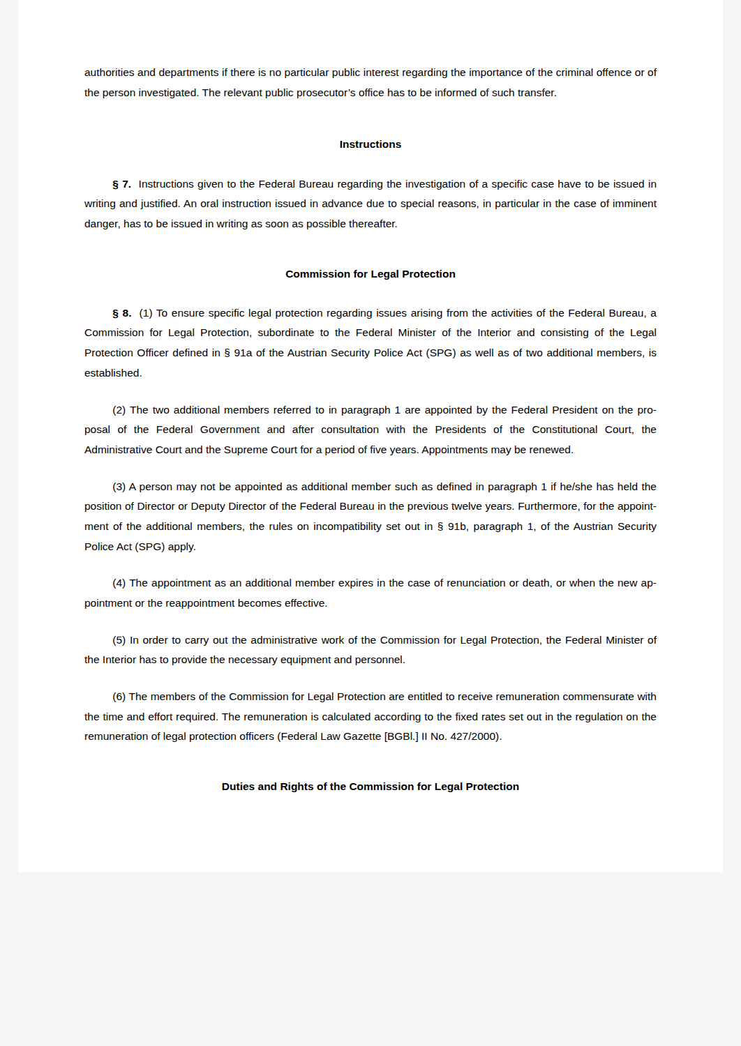authorities and departments if there is no particular public interest regarding the importance of the criminal offence or of the person investigated. The relevant public prosecutor’s office has to be informed of such transfer.
Instructions
§ 7. Instructions given to the Federal Bureau regarding the investigation of a specific case have to be issued in writing and justified. An oral instruction issued in advance due to special reasons, in particular in the case of imminent danger, has to be issued in writing as soon as possible thereafter.
Commission for Legal Protection
§ 8. (1) To ensure specific legal protection regarding issues arising from the activities of the Federal Bureau, a Commission for Legal Protection, subordinate to the Federal Minister of the Interior and consisting of the Legal Protection Officer defined in § 91a of the Austrian Security Police Act (SPG) as well as of two additional members, is established.
(2) The two additional members referred to in paragraph 1 are appointed by the Federal President on the proposal of the Federal Government and after consultation with the Presidents of the Constitutional Court, the Administrative Court and the Supreme Court for a period of five years. Appointments may be renewed.
(3) A person may not be appointed as additional member such as defined in paragraph 1 if he/she has held the position of Director or Deputy Director of the Federal Bureau in the previous twelve years. Furthermore, for the appointment of the additional members, the rules on incompatibility set out in § 91b, paragraph 1, of the Austrian Security Police Act (SPG) apply.
(4) The appointment as an additional member expires in the case of renunciation or death, or when the new appointment or the reappointment becomes effective.
(5) In order to carry out the administrative work of the Commission for Legal Protection, the Federal Minister of the Interior has to provide the necessary equipment and personnel.
(6) The members of the Commission for Legal Protection are entitled to receive remuneration commensurate with the time and effort required. The remuneration is calculated according to the fixed rates set out in the regulation on the remuneration of legal protection officers (Federal Law Gazette [BGBl.] II No. 427/2000).
Duties and Rights of the Commission for Legal Protection